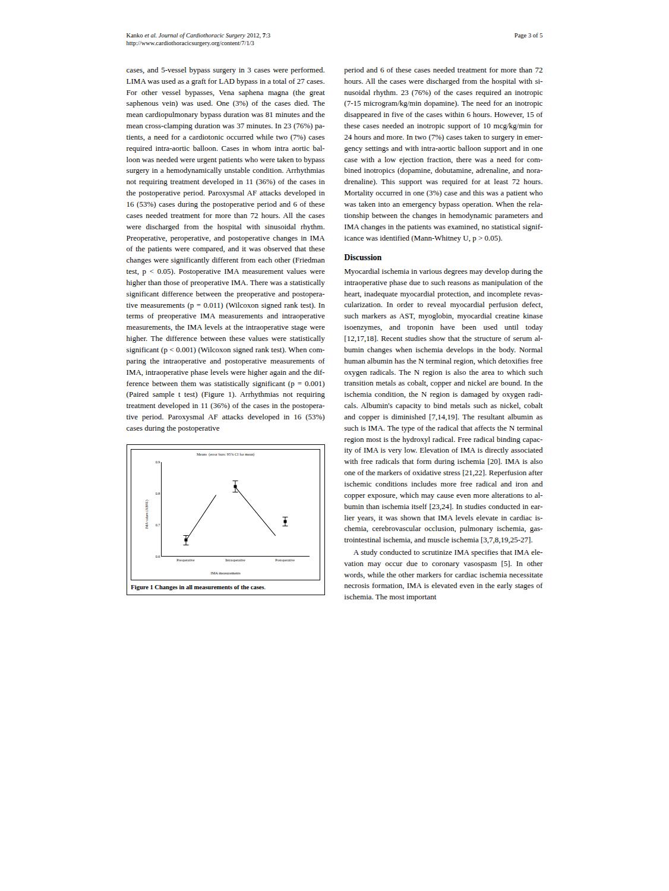Kanko et al. Journal of Cardiothoracic Surgery 2012, 7:3
http://www.cardiothoracicsurgery.org/content/7/1/3
Page 3 of 5
cases, and 5-vessel bypass surgery in 3 cases were performed. LIMA was used as a graft for LAD bypass in a total of 27 cases. For other vessel bypasses, Vena saphena magna (the great saphenous vein) was used. One (3%) of the cases died. The mean cardiopulmonary bypass duration was 81 minutes and the mean cross-clamping duration was 37 minutes. In 23 (76%) patients, a need for a cardiotonic occurred while two (7%) cases required intra-aortic balloon. Cases in whom intra aortic balloon was needed were urgent patients who were taken to bypass surgery in a hemodynamically unstable condition. Arrhythmias not requiring treatment developed in 11 (36%) of the cases in the postoperative period. Paroxysmal AF attacks developed in 16 (53%) cases during the postoperative period and 6 of these cases needed treatment for more than 72 hours. All the cases were discharged from the hospital with sinusoidal rhythm. Preoperative, peroperative, and postoperative changes in IMA of the patients were compared, and it was observed that these changes were significantly different from each other (Friedman test, p < 0.05). Postoperative IMA measurement values were higher than those of preoperative IMA. There was a statistically significant difference between the preoperative and postoperative measurements (p = 0.011) (Wilcoxon signed rank test). In terms of preoperative IMA measurements and intraoperative measurements, the IMA levels at the intraoperative stage were higher. The difference between these values were statistically significant (p < 0.001) (Wilcoxon signed rank test). When comparing the intraoperative and postoperative measurements of IMA, intraoperative phase levels were higher again and the difference between them was statistically significant (p = 0.001) (Paired sample t test) (Figure 1). Arrhythmias not requiring treatment developed in 11 (36%) of the cases in the postoperative period. Paroxysmal AF attacks developed in 16 (53%) cases during the postoperative
Means (error bars: 95% CI for mean)
IMA values (ABSU)
0.9 0.8 0.7 0.6
Preoperative Intraoperative Postoperative
IMA measurements
Figure 1 Changes in all measurements of the cases.
period and 6 of these cases needed treatment for more than 72 hours. All the cases were discharged from the hospital with sinusoidal rhythm. 23 (76%) of the cases required an inotropic (7-15 microgram/kg/min dopamine). The need for an inotropic disappeared in five of the cases within 6 hours. However, 15 of these cases needed an inotropic support of 10 mcg/kg/min for 24 hours and more. In two (7%) cases taken to surgery in emergency settings and with intra-aortic balloon support and in one case with a low ejection fraction, there was a need for combined inotropics (dopamine, dobutamine, adrenaline, and noradrenaline). This support was required for at least 72 hours. Mortality occurred in one (3%) case and this was a patient who was taken into an emergency bypass operation. When the relationship between the changes in hemodynamic parameters and IMA changes in the patients was examined, no statistical significance was identified (Mann-Whitney U, p > 0.05).
Discussion
Myocardial ischemia in various degrees may develop during the intraoperative phase due to such reasons as manipulation of the heart, inadequate myocardial protection, and incomplete revascularization. In order to reveal myocardial perfusion defect, such markers as AST, myoglobin, myocardial creatine kinase isoenzymes, and troponin have been used until today [12,17,18]. Recent studies show that the structure of serum albumin changes when ischemia develops in the body. Normal human albumin has the N terminal region, which detoxifies free oxygen radicals. The N region is also the area to which such transition metals as cobalt, copper and nickel are bound. In the ischemia condition, the N region is damaged by oxygen radicals. Albumin's capacity to bind metals such as nickel, cobalt and copper is diminished [7,14,19]. The resultant albumin as such is IMA. The type of the radical that affects the N terminal region most is the hydroxyl radical. Free radical binding capacity of IMA is very low. Elevation of IMA is directly associated with free radicals that form during ischemia [20]. IMA is also one of the markers of oxidative stress [21,22]. Reperfusion after ischemic conditions includes more free radical and iron and copper exposure, which may cause even more alterations to albumin than ischemia itself [23,24]. In studies conducted in earlier years, it was shown that IMA levels elevate in cardiac ischemia, cerebrovascular occlusion, pulmonary ischemia, gastrointestinal ischemia, and muscle ischemia [3,7,8,19,25-27].
A study conducted to scrutinize IMA specifies that IMA elevation may occur due to coronary vasospasm [5]. In other words, while the other markers for cardiac ischemia necessitate necrosis formation, IMA is elevated even in the early stages of ischemia. The most important